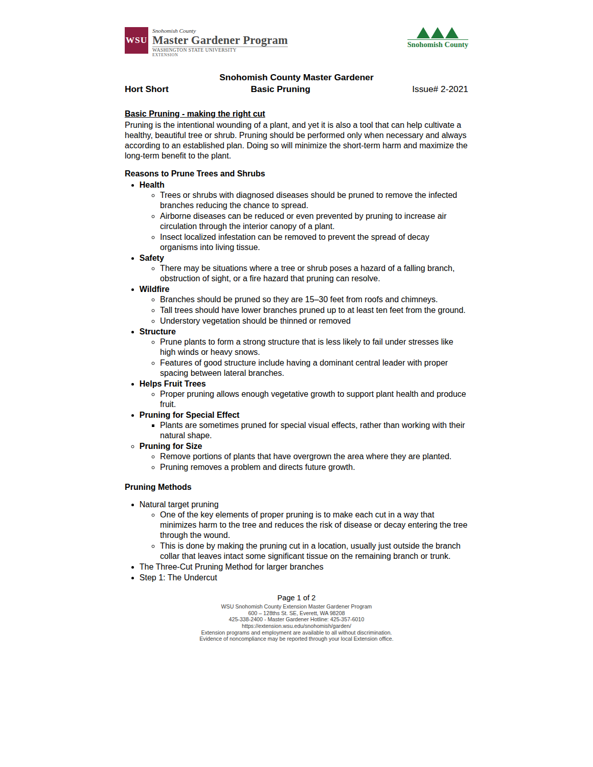Snohomish County
Master Gardener Program
WASHINGTON STATE UNIVERSITY
EXTENSION
Snohomish County
Snohomish County Master Gardener
Hort Short
Basic Pruning
Issue# 2-2021
Basic Pruning - making the right cut
Pruning is the intentional wounding of a plant, and yet it is also a tool that can help cultivate a healthy, beautiful tree or shrub. Pruning should be performed only when necessary and always according to an established plan. Doing so will minimize the short-term harm and maximize the long-term benefit to the plant.
Reasons to Prune Trees and Shrubs
Health
Trees or shrubs with diagnosed diseases should be pruned to remove the infected branches reducing the chance to spread.
Airborne diseases can be reduced or even prevented by pruning to increase air circulation through the interior canopy of a plant.
Insect localized infestation can be removed to prevent the spread of decay organisms into living tissue.
Safety
There may be situations where a tree or shrub poses a hazard of a falling branch, obstruction of sight, or a fire hazard that pruning can resolve.
Wildfire
Branches should be pruned so they are 15–30 feet from roofs and chimneys.
Tall trees should have lower branches pruned up to at least ten feet from the ground.
Understory vegetation should be thinned or removed
Structure
Prune plants to form a strong structure that is less likely to fail under stresses like high winds or heavy snows.
Features of good structure include having a dominant central leader with proper spacing between lateral branches.
Helps Fruit Trees
Proper pruning allows enough vegetative growth to support plant health and produce fruit.
Pruning for Special Effect
Plants are sometimes pruned for special visual effects, rather than working with their natural shape.
Pruning for Size
Remove portions of plants that have overgrown the area where they are planted.
Pruning removes a problem and directs future growth.
Pruning Methods
Natural target pruning
One of the key elements of proper pruning is to make each cut in a way that minimizes harm to the tree and reduces the risk of disease or decay entering the tree through the wound.
This is done by making the pruning cut in a location, usually just outside the branch collar that leaves intact some significant tissue on the remaining branch or trunk.
The Three-Cut Pruning Method for larger branches
Step 1: The Undercut
Page 1 of 2
WSU Snohomish County Extension Master Gardener Program
600 – 128ths St. SE, Everett, WA 98208
425-338-2400 - Master Gardener Hotline: 425-357-6010
https://extension.wsu.edu/snohomish/garden/
Extension programs and employment are available to all without discrimination.
Evidence of noncompliance may be reported through your local Extension office.